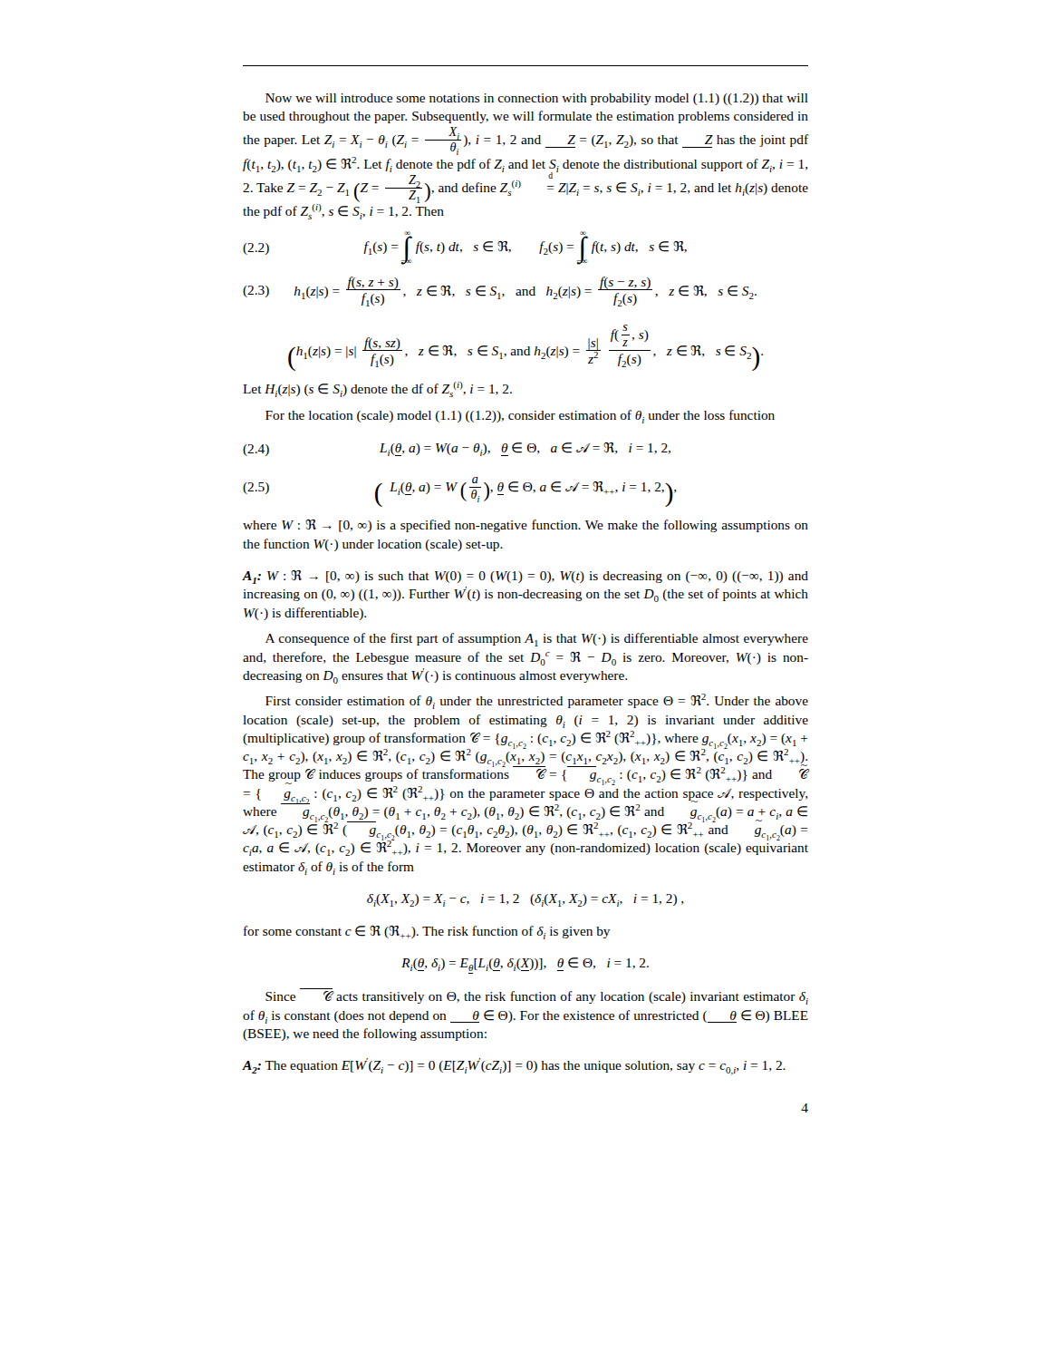Now we will introduce some notations in connection with probability model (1.1) ((1.2)) that will be used throughout the paper. Subsequently, we will formulate the estimation problems considered in the paper. Let Zi = Xi − θi (Zi = Xi θi), i = 1, 2 and Z = (Z1, Z2), so that Z has the joint pdf f(t1, t2), (t1, t2) ∈ ℜ2. Let fi denote the pdf of Zi and let Si denote the distributional support of Zi, i = 1, 2. Take Z = Z2 − Z1 (Z = Z2 Z1), and define Zs(i) d= Z|Zi = s, s ∈ Si, i = 1, 2, and let hi(z|s) denote the pdf of Zs(i), s ∈ Si, i = 1, 2. Then
(2.2) f1(s) = ∞∫−∞ f(s, t) dt, s ∈ ℜ, f2(s) = ∞∫−∞ f(t, s) dt, s ∈ ℜ,
(2.3) h1(z|s) = f(s, z + s) f1(s), z ∈ ℜ, s ∈ S1, and h2(z|s) = f(s − z, s) f2(s), z ∈ ℜ, s ∈ S2.
(h1(z|s) = |s| f(s, sz) f1(s), z ∈ ℜ, s ∈ S1, and h2(z|s) = |s|z2 f(sz, s) f2(s), z ∈ ℜ, s ∈ S2).
Let Hi(z|s) (s ∈ Si) denote the df of Zs(i), i = 1, 2.
For the location (scale) model (1.1) ((1.2)), consider estimation of θi under the loss function
(2.4) Li(θ, a) = W(a − θi), θ ∈ Θ, a ∈ 𝒜 = ℜ, i = 1, 2,
(2.5) ( Li(θ, a) = W (aθi), θ ∈ Θ, a ∈ 𝒜 = ℜ++, i = 1, 2,),
where W : ℜ → [0, ∞) is a specified non-negative function. We make the following assumptions on the function W(·) under location (scale) set-up.
A1: W : ℜ → [0, ∞) is such that W(0) = 0 (W(1) = 0), W(t) is decreasing on (−∞, 0) ((−∞, 1)) and increasing on (0, ∞) ((1, ∞)). Further W′(t) is non-decreasing on the set D0 (the set of points at which W(·) is differentiable).
A consequence of the first part of assumption A1 is that W(·) is differentiable almost everywhere and, therefore, the Lebesgue measure of the set D0c = ℜ − D0 is zero. Moreover, W(·) is non-decreasing on D0 ensures that W′(·) is continuous almost everywhere.
First consider estimation of θi under the unrestricted parameter space Θ = ℜ2. Under the above location (scale) set-up, the problem of estimating θi (i = 1, 2) is invariant under additive (multiplicative) group of transformation 𝒞 = {gc1,c2 : (c1, c2) ∈ ℜ2 (ℜ2++)}, where gc1,c2(x1, x2) = (x1 + c1, x2 + c2), (x1, x2) ∈ ℜ2, (c1, c2) ∈ ℜ2 (gc1,c2(x1, x2) = (c1x1, c2x2), (x1, x2) ∈ ℜ2, (c1, c2) ∈ ℜ2++). The group 𝒞 induces groups of transformations 𝒞 = {gc1,c2 : (c1, c2) ∈ ℜ2 (ℜ2++)} and 𝒞 = {gc1,c2 : (c1, c2) ∈ ℜ2 (ℜ2++)} on the parameter space Θ and the action space 𝒜, respectively, where gc1,c2(θ1, θ2) = (θ1 + c1, θ2 + c2), (θ1, θ2) ∈ ℜ2, (c1, c2) ∈ ℜ2 and gc1,c2(a) = a + ci, a ∈ 𝒜, (c1, c2) ∈ ℜ2 (gc1,c2(θ1, θ2) = (c1θ1, c2θ2), (θ1, θ2) ∈ ℜ2++, (c1, c2) ∈ ℜ2++ and gc1,c2(a) = cia, a ∈ 𝒜, (c1, c2) ∈ ℜ2++), i = 1, 2. Moreover any (non-randomized) location (scale) equivariant estimator δi of θi is of the form
δi(X1, X2) = Xi − c, i = 1, 2 (δi(X1, X2) = cXi, i = 1, 2) ,
for some constant c ∈ ℜ (ℜ++). The risk function of δi is given by
Ri(θ, δi) = Eθ[Li(θ, δi(X))], θ ∈ Θ, i = 1, 2.
Since 𝒞 acts transitively on Θ, the risk function of any location (scale) invariant estimator δi of θi is constant (does not depend on θ ∈ Θ). For the existence of unrestricted (θ ∈ Θ) BLEE (BSEE), we need the following assumption:
A2: The equation E[W′(Zi − c)] = 0 (E[ZiW′(cZi)] = 0) has the unique solution, say c = c0,i, i = 1, 2.
4